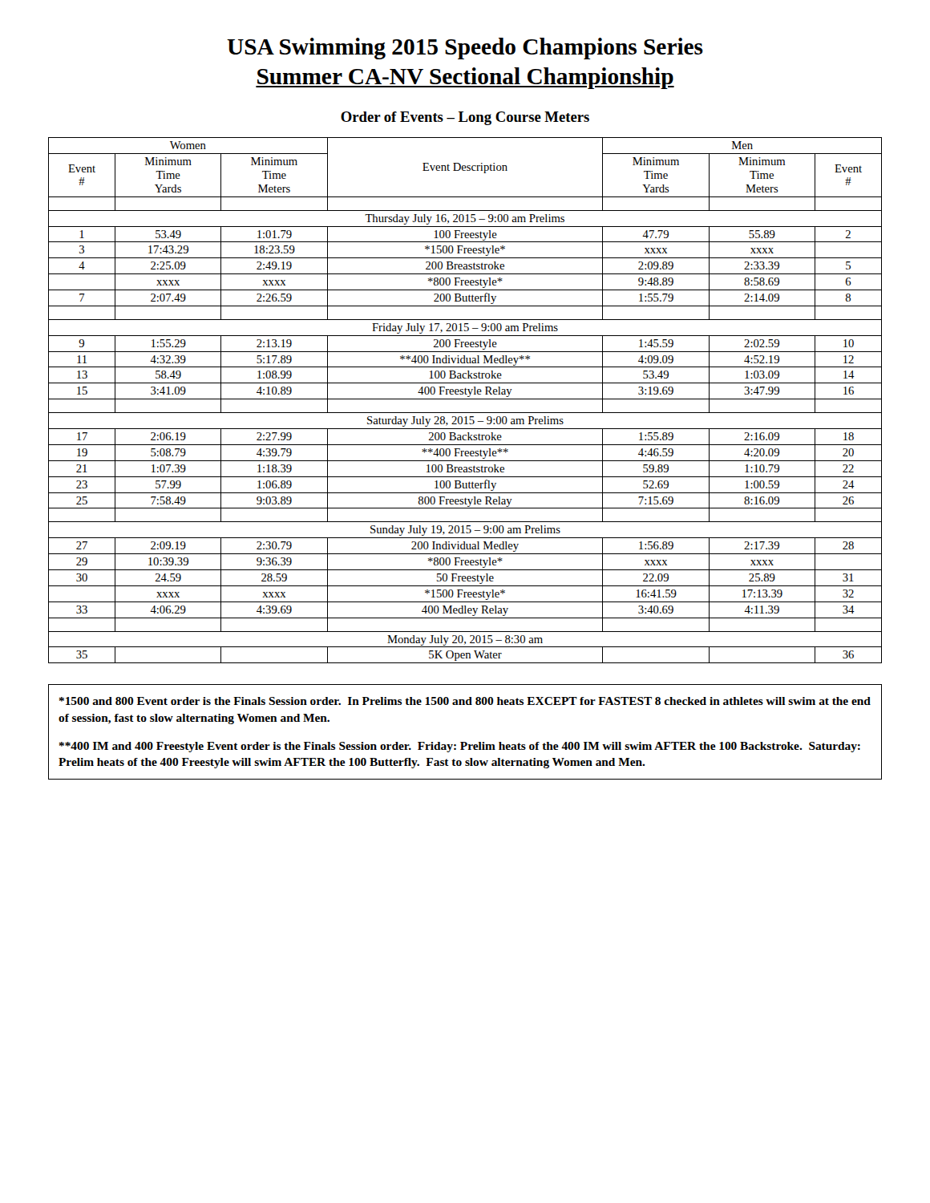USA Swimming 2015 Speedo Champions Series
Summer CA-NV Sectional Championship
Order of Events – Long Course Meters
| Women | Event Description | Men |
| --- | --- | --- |
| Event # | Minimum Time Yards | Minimum Time Meters | Minimum Time Yards | Minimum Time Meters | Event # |
| Thursday July 16, 2015 – 9:00 am Prelims |
| 1 | 53.49 | 1:01.79 | 100 Freestyle | 47.79 | 55.89 | 2 |
| 3 | 17:43.29 | 18:23.59 | *1500 Freestyle* | xxxx | xxxx | |
| 4 | 2:25.09 | 2:49.19 | 200 Breaststroke | 2:09.89 | 2:33.39 | 5 |
| | xxxx | xxxx | *800 Freestyle* | 9:48.89 | 8:58.69 | 6 |
| 7 | 2:07.49 | 2:26.59 | 200 Butterfly | 1:55.79 | 2:14.09 | 8 |
| Friday July 17, 2015 – 9:00 am Prelims |
| 9 | 1:55.29 | 2:13.19 | 200 Freestyle | 1:45.59 | 2:02.59 | 10 |
| 11 | 4:32.39 | 5:17.89 | **400 Individual Medley** | 4:09.09 | 4:52.19 | 12 |
| 13 | 58.49 | 1:08.99 | 100 Backstroke | 53.49 | 1:03.09 | 14 |
| 15 | 3:41.09 | 4:10.89 | 400 Freestyle Relay | 3:19.69 | 3:47.99 | 16 |
| Saturday July 28, 2015 – 9:00 am Prelims |
| 17 | 2:06.19 | 2:27.99 | 200 Backstroke | 1:55.89 | 2:16.09 | 18 |
| 19 | 5:08.79 | 4:39.79 | **400 Freestyle** | 4:46.59 | 4:20.09 | 20 |
| 21 | 1:07.39 | 1:18.39 | 100 Breaststroke | 59.89 | 1:10.79 | 22 |
| 23 | 57.99 | 1:06.89 | 100 Butterfly | 52.69 | 1:00.59 | 24 |
| 25 | 7:58.49 | 9:03.89 | 800 Freestyle Relay | 7:15.69 | 8:16.09 | 26 |
| Sunday July 19, 2015 – 9:00 am Prelims |
| 27 | 2:09.19 | 2:30.79 | 200 Individual Medley | 1:56.89 | 2:17.39 | 28 |
| 29 | 10:39.39 | 9:36.39 | *800 Freestyle* | xxxx | xxxx | |
| 30 | 24.59 | 28.59 | 50 Freestyle | 22.09 | 25.89 | 31 |
| | xxxx | xxxx | *1500 Freestyle* | 16:41.59 | 17:13.39 | 32 |
| 33 | 4:06.29 | 4:39.69 | 400 Medley Relay | 3:40.69 | 4:11.39 | 34 |
| Monday July 20, 2015 – 8:30 am |
| 35 | | | 5K Open Water | | | 36 |
*1500 and 800 Event order is the Finals Session order. In Prelims the 1500 and 800 heats EXCEPT for FASTEST 8 checked in athletes will swim at the end of session, fast to slow alternating Women and Men.
**400 IM and 400 Freestyle Event order is the Finals Session order. Friday: Prelim heats of the 400 IM will swim AFTER the 100 Backstroke. Saturday: Prelim heats of the 400 Freestyle will swim AFTER the 100 Butterfly. Fast to slow alternating Women and Men.